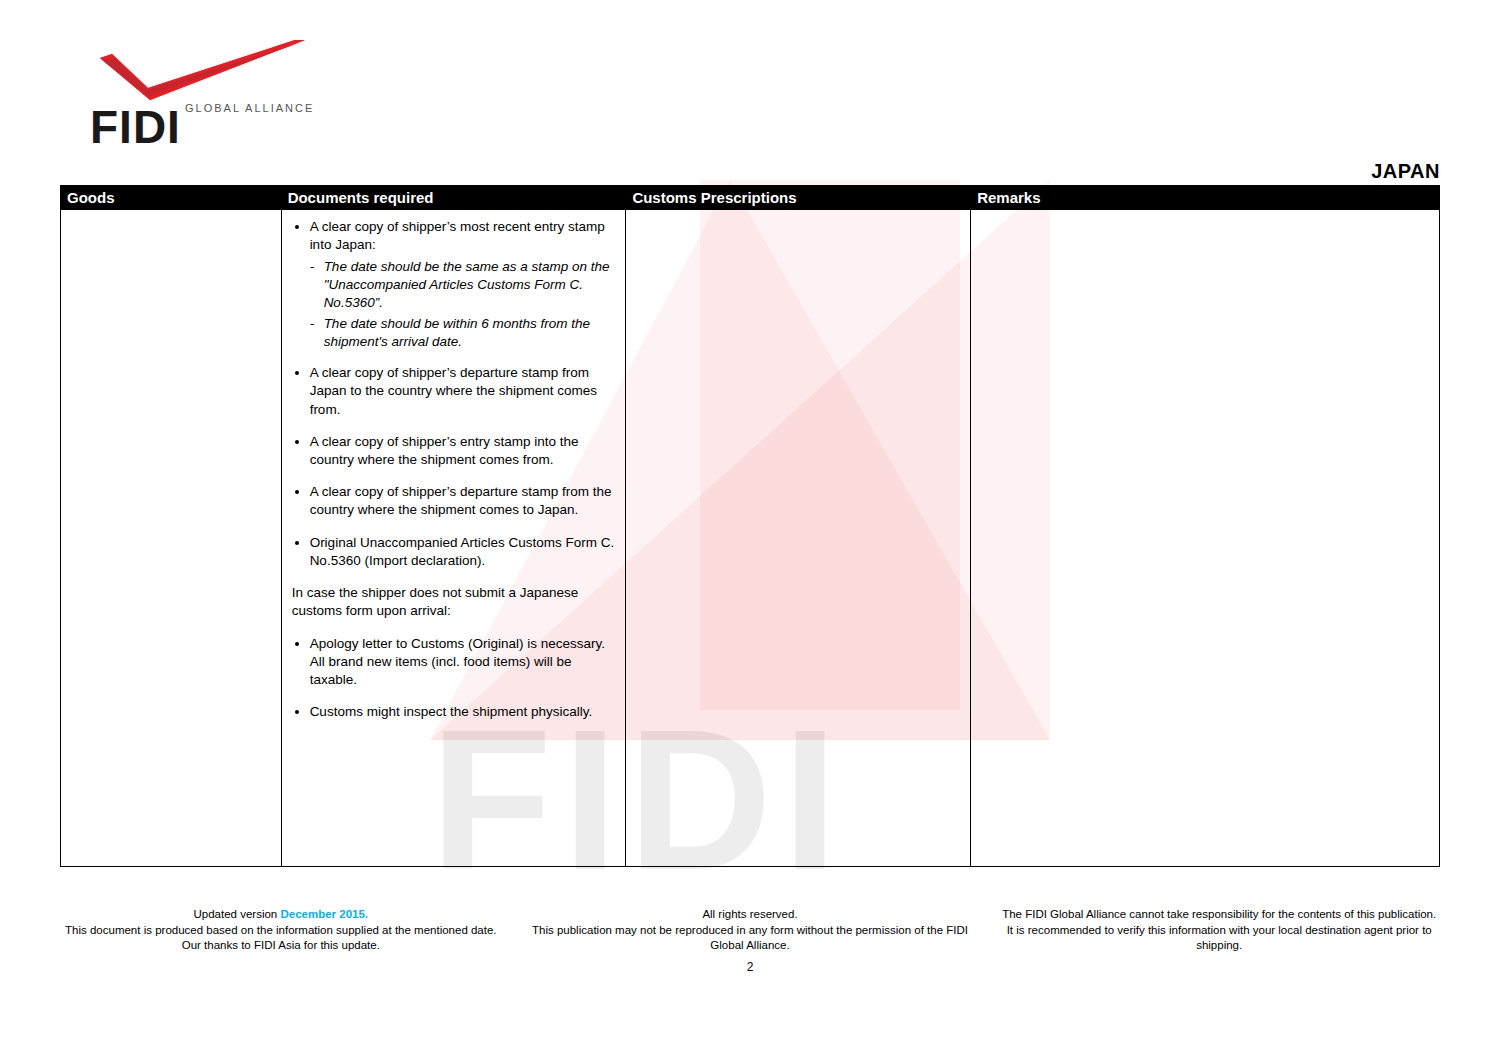FIDI
FIDI
GLOBAL ALLIANCE
JAPAN
| Goods | Documents required | Customs Prescriptions | Remarks |
| --- | --- | --- | --- |
| | A clear copy of shipper’s most recent entry stamp into Japan: The date should be the same as a stamp on the "Unaccompanied Articles Customs Form C. No.5360”. The date should be within 6 months from the shipment's arrival date. A clear copy of shipper’s departure stamp from Japan to the country where the shipment comes from. A clear copy of shipper’s entry stamp into the country where the shipment comes from. A clear copy of shipper’s departure stamp from the country where the shipment comes to Japan. Original Unaccompanied Articles Customs Form C. No.5360 (Import declaration). In case the shipper does not submit a Japanese customs form upon arrival: Apology letter to Customs (Original) is necessary. All brand new items (incl. food items) will be taxable. Customs might inspect the shipment physically. | | |
Updated version December 2015.
This document is produced based on the information supplied at the mentioned date. Our thanks to FIDI Asia for this update.
All rights reserved.
This publication may not be reproduced in any form without the permission of the FIDI Global Alliance.
The FIDI Global Alliance cannot take responsibility for the contents of this publication. It is recommended to verify this information with your local destination agent prior to shipping.
2